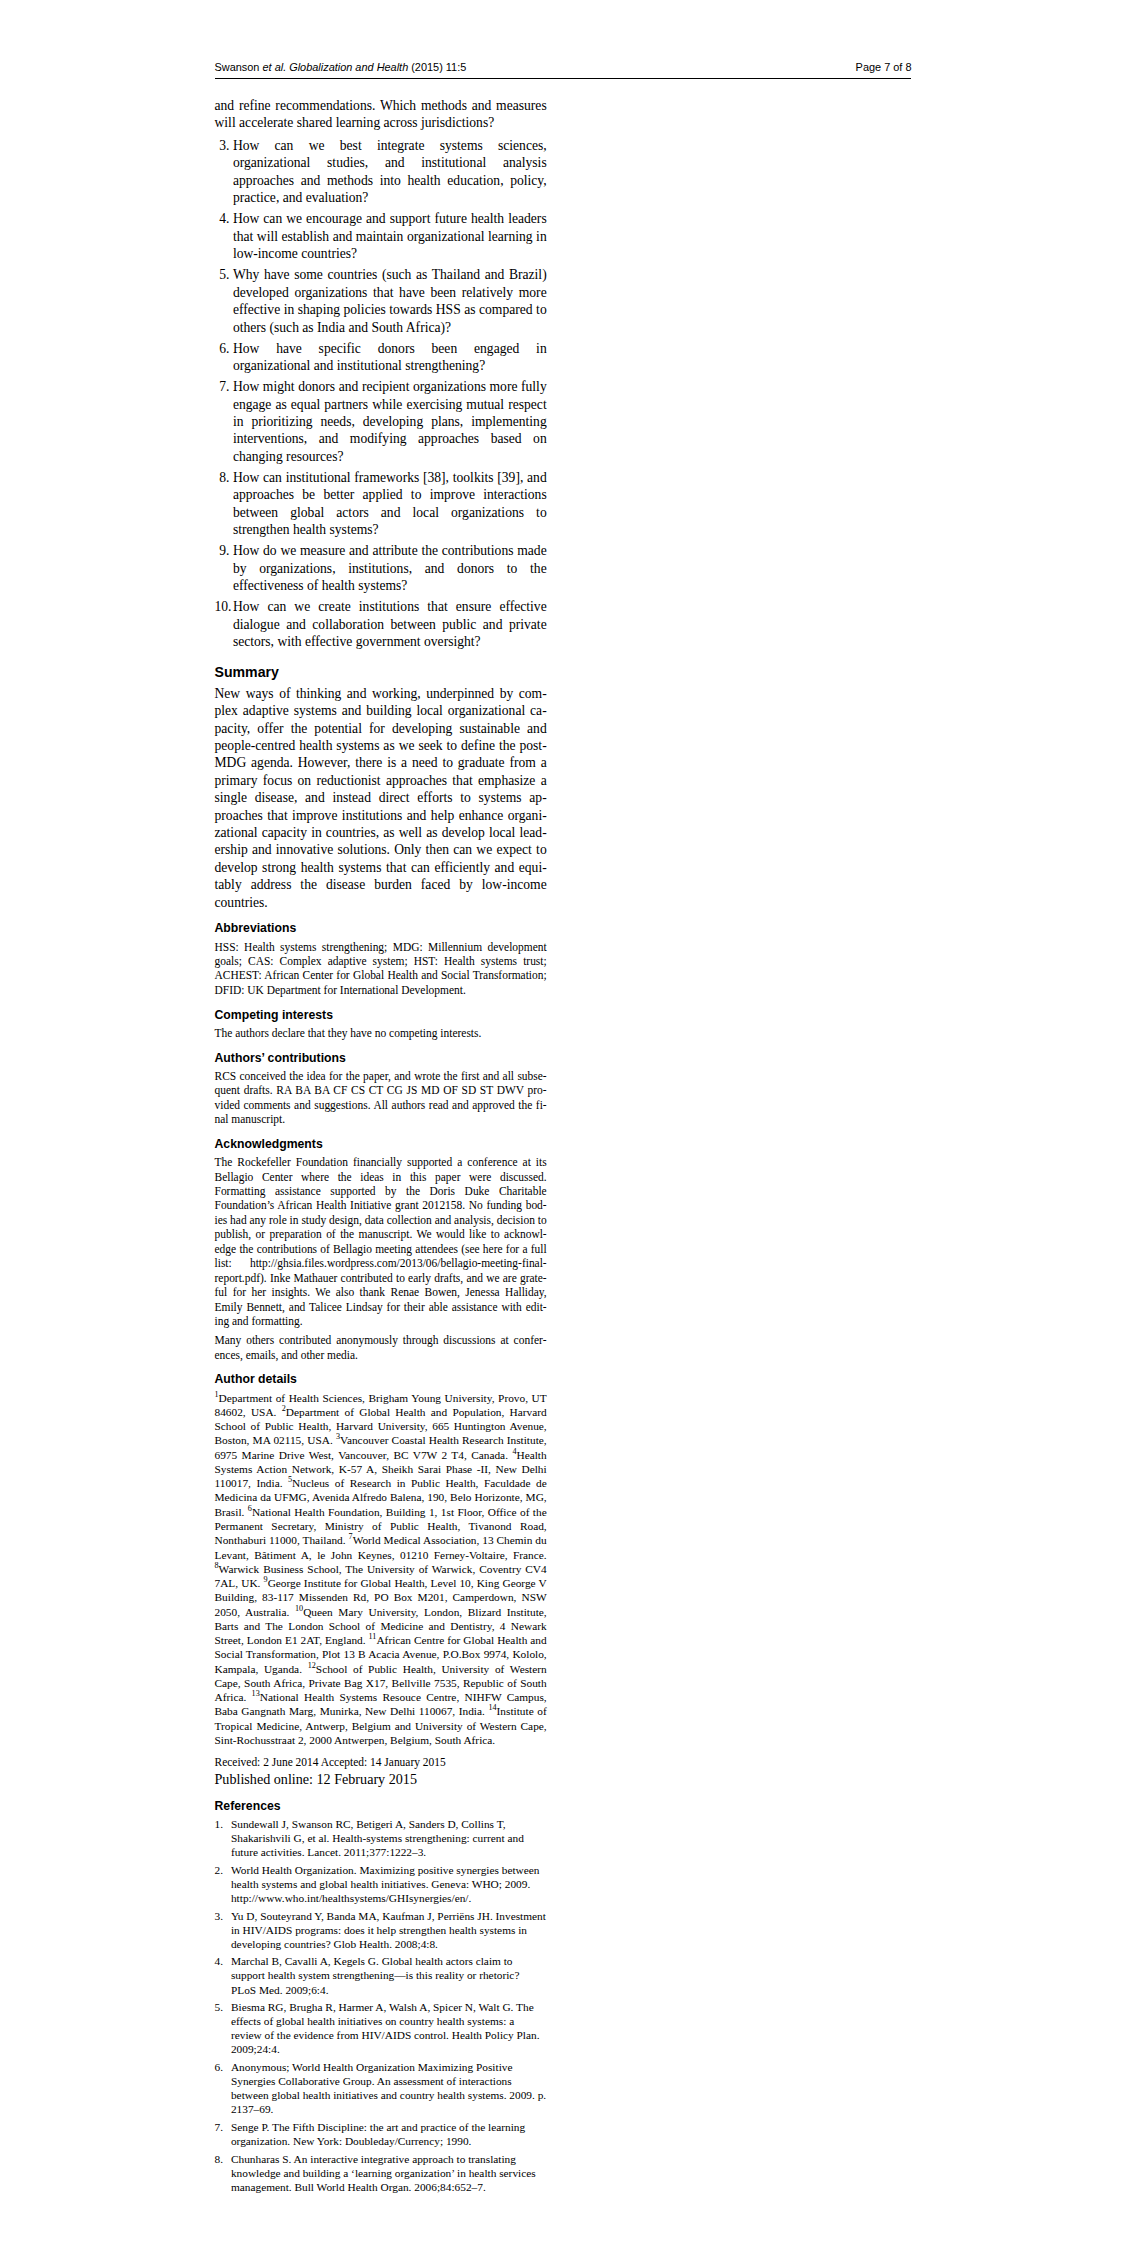Swanson et al. Globalization and Health (2015) 11:5
Page 7 of 8
and refine recommendations. Which methods and measures will accelerate shared learning across jurisdictions?
How can we best integrate systems sciences, organizational studies, and institutional analysis approaches and methods into health education, policy, practice, and evaluation?
How can we encourage and support future health leaders that will establish and maintain organizational learning in low-income countries?
Why have some countries (such as Thailand and Brazil) developed organizations that have been relatively more effective in shaping policies towards HSS as compared to others (such as India and South Africa)?
How have specific donors been engaged in organizational and institutional strengthening?
How might donors and recipient organizations more fully engage as equal partners while exercising mutual respect in prioritizing needs, developing plans, implementing interventions, and modifying approaches based on changing resources?
How can institutional frameworks [38], toolkits [39], and approaches be better applied to improve interactions between global actors and local organizations to strengthen health systems?
How do we measure and attribute the contributions made by organizations, institutions, and donors to the effectiveness of health systems?
How can we create institutions that ensure effective dialogue and collaboration between public and private sectors, with effective government oversight?
Summary
New ways of thinking and working, underpinned by complex adaptive systems and building local organizational capacity, offer the potential for developing sustainable and people-centred health systems as we seek to define the post-MDG agenda. However, there is a need to graduate from a primary focus on reductionist approaches that emphasize a single disease, and instead direct efforts to systems approaches that improve institutions and help enhance organizational capacity in countries, as well as develop local leadership and innovative solutions. Only then can we expect to develop strong health systems that can efficiently and equitably address the disease burden faced by low-income countries.
Abbreviations
HSS: Health systems strengthening; MDG: Millennium development goals; CAS: Complex adaptive system; HST: Health systems trust; ACHEST: African Center for Global Health and Social Transformation; DFID: UK Department for International Development.
Competing interests
The authors declare that they have no competing interests.
Authors’ contributions
RCS conceived the idea for the paper, and wrote the first and all subsequent drafts. RA BA BA CF CS CT CG JS MD OF SD ST DWV provided comments and suggestions. All authors read and approved the final manuscript.
Acknowledgments
The Rockefeller Foundation financially supported a conference at its Bellagio Center where the ideas in this paper were discussed. Formatting assistance supported by the Doris Duke Charitable Foundation’s African Health Initiative grant 2012158. No funding bodies had any role in study design, data collection and analysis, decision to publish, or preparation of the manuscript. We would like to acknowledge the contributions of Bellagio meeting attendees (see here for a full list: http://ghsia.files.wordpress.com/2013/06/bellagio-meeting-final-report.pdf). Inke Mathauer contributed to early drafts, and we are grateful for her insights. We also thank Renae Bowen, Jenessa Halliday, Emily Bennett, and Talicee Lindsay for their able assistance with editing and formatting.
Many others contributed anonymously through discussions at conferences, emails, and other media.
Author details
1Department of Health Sciences, Brigham Young University, Provo, UT 84602, USA. 2Department of Global Health and Population, Harvard School of Public Health, Harvard University, 665 Huntington Avenue, Boston, MA 02115, USA. 3Vancouver Coastal Health Research Institute, 6975 Marine Drive West, Vancouver, BC V7W 2 T4, Canada. 4Health Systems Action Network, K-57 A, Sheikh Sarai Phase -II, New Delhi 110017, India. 5Nucleus of Research in Public Health, Faculdade de Medicina da UFMG, Avenida Alfredo Balena, 190, Belo Horizonte, MG, Brasil. 6National Health Foundation, Building 1, 1st Floor, Office of the Permanent Secretary, Ministry of Public Health, Tivanond Road, Nonthaburi 11000, Thailand. 7World Medical Association, 13 Chemin du Levant, Bâtiment A, le John Keynes, 01210 Ferney-Voltaire, France. 8Warwick Business School, The University of Warwick, Coventry CV4 7AL, UK. 9George Institute for Global Health, Level 10, King George V Building, 83-117 Missenden Rd, PO Box M201, Camperdown, NSW 2050, Australia. 10Queen Mary University, London, Blizard Institute, Barts and The London School of Medicine and Dentistry, 4 Newark Street, London E1 2AT, England. 11African Centre for Global Health and Social Transformation, Plot 13 B Acacia Avenue, P.O.Box 9974, Kololo, Kampala, Uganda. 12School of Public Health, University of Western Cape, South Africa, Private Bag X17, Bellville 7535, Republic of South Africa. 13National Health Systems Resouce Centre, NIHFW Campus, Baba Gangnath Marg, Munirka, New Delhi 110067, India. 14Institute of Tropical Medicine, Antwerp, Belgium and University of Western Cape, Sint-Rochusstraat 2, 2000 Antwerpen, Belgium, South Africa.
Received: 2 June 2014 Accepted: 14 January 2015
Published online: 12 February 2015
References
Sundewall J, Swanson RC, Betigeri A, Sanders D, Collins T, Shakarishvili G, et al. Health-systems strengthening: current and future activities. Lancet. 2011;377:1222–3.
World Health Organization. Maximizing positive synergies between health systems and global health initiatives. Geneva: WHO; 2009. http://www.who.int/healthsystems/GHIsynergies/en/.
Yu D, Souteyrand Y, Banda MA, Kaufman J, Perriëns JH. Investment in HIV/AIDS programs: does it help strengthen health systems in developing countries? Glob Health. 2008;4:8.
Marchal B, Cavalli A, Kegels G. Global health actors claim to support health system strengthening—is this reality or rhetoric? PLoS Med. 2009;6:4.
Biesma RG, Brugha R, Harmer A, Walsh A, Spicer N, Walt G. The effects of global health initiatives on country health systems: a review of the evidence from HIV/AIDS control. Health Policy Plan. 2009;24:4.
Anonymous; World Health Organization Maximizing Positive Synergies Collaborative Group. An assessment of interactions between global health initiatives and country health systems. 2009. p. 2137–69.
Senge P. The Fifth Discipline: the art and practice of the learning organization. New York: Doubleday/Currency; 1990.
Chunharas S. An interactive integrative approach to translating knowledge and building a ‘learning organization’ in health services management. Bull World Health Organ. 2006;84:652–7.